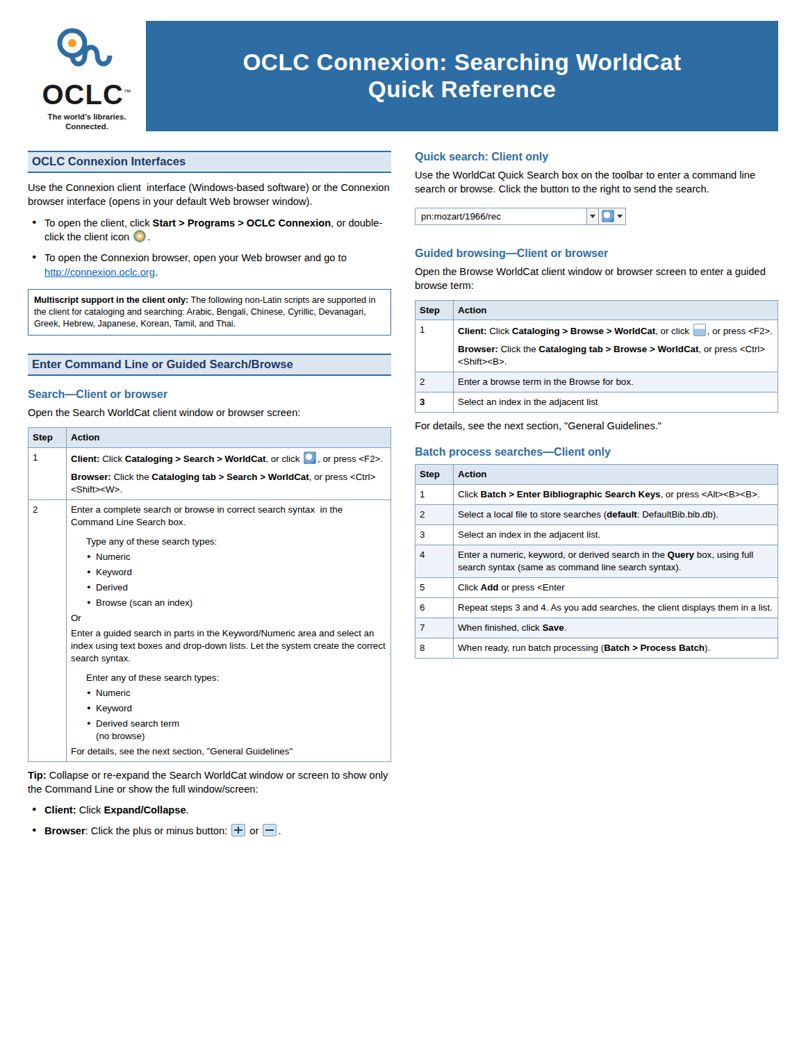OCLC™
The world’s libraries.
Connected.
OCLC Connexion: Searching WorldCat
Quick Reference
OCLC Connexion Interfaces
Use the Connexion client interface (Windows-based software) or the Connexion browser interface (opens in your default Web browser window).
To open the client, click Start > Programs > OCLC Connexion, or double-click the client icon .
To open the Connexion browser, open your Web browser and go to http://connexion.oclc.org.
Multiscript support in the client only: The following non-Latin scripts are supported in the client for cataloging and searching: Arabic, Bengali, Chinese, Cyrillic, Devanagari, Greek, Hebrew, Japanese, Korean, Tamil, and Thai.
Enter Command Line or Guided Search/Browse
Search—Client or browser
Open the Search WorldCat client window or browser screen:
| Step | Action |
| --- | --- |
| 1 | Client: Click Cataloging > Search > WorldCat , or click , or press <F2>. Browser: Click the Cataloging tab > Search > WorldCat , or press <Ctrl><Shift><W>. |
| 2 | Enter a complete search or browse in correct search syntax in the Command Line Search box. Type any of these search types: Numeric Keyword Derived Browse (scan an index) Or Enter a guided search in parts in the Keyword/Numeric area and select an index using text boxes and drop-down lists. Let the system create the correct search syntax. Enter any of these search types: Numeric Keyword Derived search term (no browse) For details, see the next section, "General Guidelines" |
Tip: Collapse or re-expand the Search WorldCat window or screen to show only the Command Line or show the full window/screen:
Client: Click Expand/Collapse.
Browser: Click the plus or minus button: or .
Quick search: Client only
Use the WorldCat Quick Search box on the toolbar to enter a command line search or browse. Click the button to the right to send the search.
pn:mozart/1966/rec
Guided browsing—Client or browser
Open the Browse WorldCat client window or browser screen to enter a guided browse term:
| Step | Action |
| --- | --- |
| 1 | Client: Click Cataloging > Browse > WorldCat , or click , or press <F2>. Browser: Click the Cataloging tab > Browse > WorldCat , or press <Ctrl><Shift><B>. |
| 2 | Enter a browse term in the Browse for box. |
| 3 | Select an index in the adjacent list |
For details, see the next section, "General Guidelines."
Batch process searches—Client only
| Step | Action |
| --- | --- |
| 1 | Click Batch > Enter Bibliographic Search Keys , or press <Alt><B><B>. |
| 2 | Select a local file to store searches ( default : DefaultBib.bib.db). |
| 3 | Select an index in the adjacent list. |
| 4 | Enter a numeric, keyword, or derived search in the Query box, using full search syntax (same as command line search syntax). |
| 5 | Click Add or press <Enter |
| 6 | Repeat steps 3 and 4. As you add searches, the client displays them in a list. |
| 7 | When finished, click Save . |
| 8 | When ready, run batch processing ( Batch > Process Batch ). |